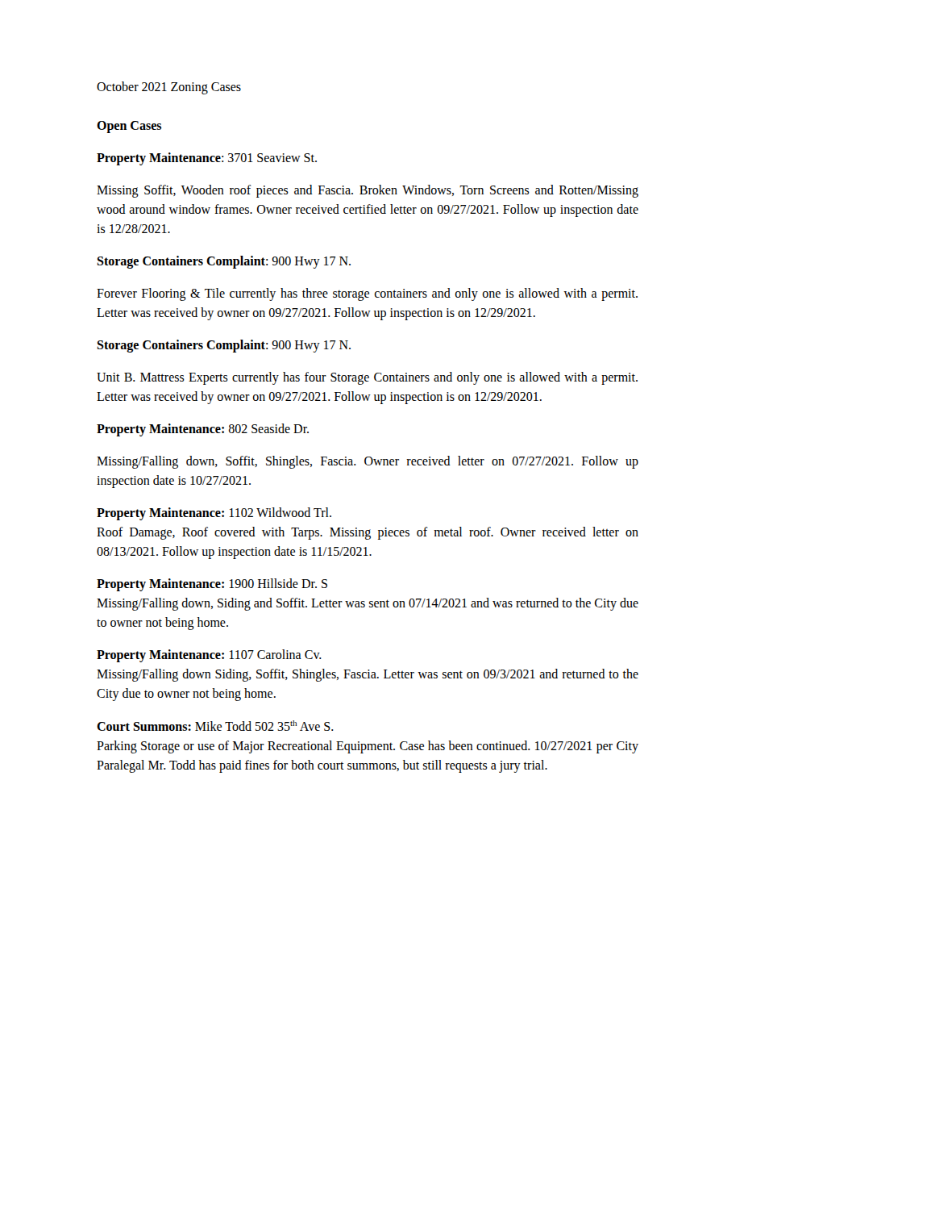October 2021 Zoning Cases
Open Cases
Property Maintenance: 3701 Seaview St.
Missing Soffit, Wooden roof pieces and Fascia. Broken Windows, Torn Screens and Rotten/Missing wood around window frames. Owner received certified letter on 09/27/2021. Follow up inspection date is 12/28/2021.
Storage Containers Complaint: 900 Hwy 17 N.
Forever Flooring & Tile currently has three storage containers and only one is allowed with a permit. Letter was received by owner on 09/27/2021. Follow up inspection is on 12/29/2021.
Storage Containers Complaint: 900 Hwy 17 N.
Unit B. Mattress Experts currently has four Storage Containers and only one is allowed with a permit. Letter was received by owner on 09/27/2021. Follow up inspection is on 12/29/20201.
Property Maintenance: 802 Seaside Dr.
Missing/Falling down, Soffit, Shingles, Fascia. Owner received letter on 07/27/2021. Follow up inspection date is 10/27/2021.
Property Maintenance: 1102 Wildwood Trl.
Roof Damage, Roof covered with Tarps. Missing pieces of metal roof. Owner received letter on 08/13/2021. Follow up inspection date is 11/15/2021.
Property Maintenance: 1900 Hillside Dr. S
Missing/Falling down, Siding and Soffit. Letter was sent on 07/14/2021 and was returned to the City due to owner not being home.
Property Maintenance: 1107 Carolina Cv.
Missing/Falling down Siding, Soffit, Shingles, Fascia. Letter was sent on 09/3/2021 and returned to the City due to owner not being home.
Court Summons: Mike Todd 502 35th Ave S.
Parking Storage or use of Major Recreational Equipment. Case has been continued. 10/27/2021 per City Paralegal Mr. Todd has paid fines for both court summons, but still requests a jury trial.